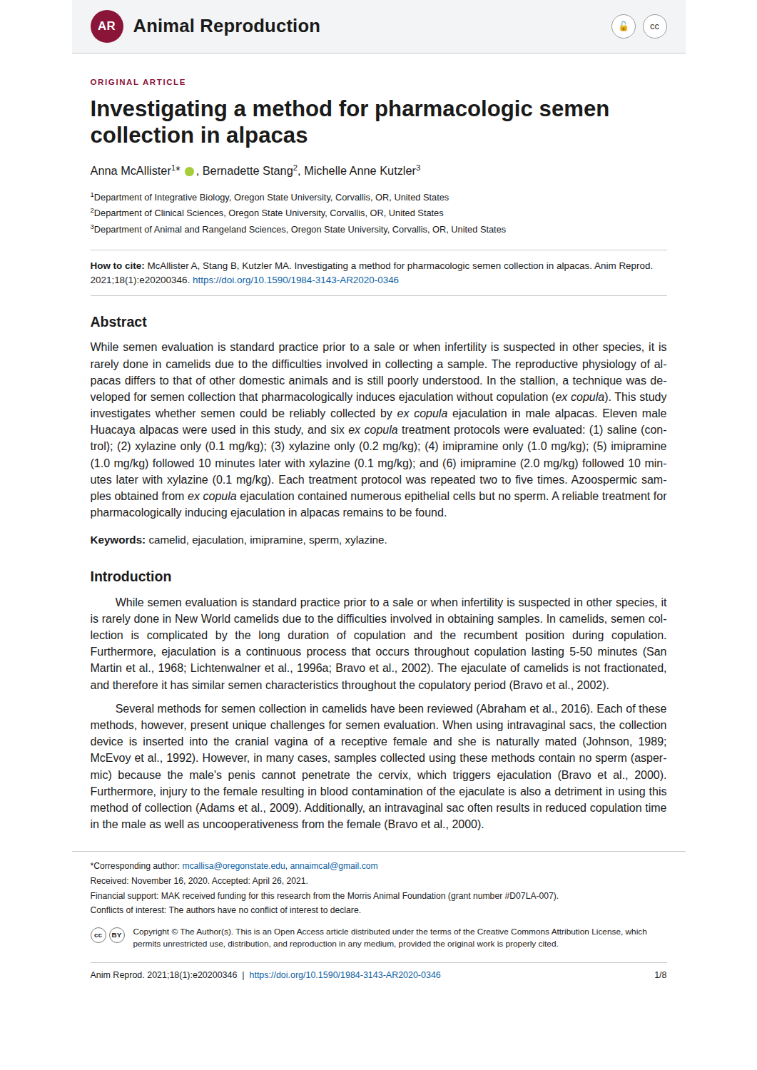AR
Animal Reproduction
🔓 cc
Original Article
Investigating a method for pharmacologic semen collection in alpacas
Anna McAllister1* , Bernadette Stang2, Michelle Anne Kutzler3
1Department of Integrative Biology, Oregon State University, Corvallis, OR, United States
2Department of Clinical Sciences, Oregon State University, Corvallis, OR, United States
3Department of Animal and Rangeland Sciences, Oregon State University, Corvallis, OR, United States
How to cite: McAllister A, Stang B, Kutzler MA. Investigating a method for pharmacologic semen collection in alpacas. Anim Reprod. 2021;18(1):e20200346. https://doi.org/10.1590/1984-3143-AR2020-0346
Abstract
While semen evaluation is standard practice prior to a sale or when infertility is suspected in other species, it is rarely done in camelids due to the difficulties involved in collecting a sample. The reproductive physiology of alpacas differs to that of other domestic animals and is still poorly understood. In the stallion, a technique was developed for semen collection that pharmacologically induces ejaculation without copulation (ex copula). This study investigates whether semen could be reliably collected by ex copula ejaculation in male alpacas. Eleven male Huacaya alpacas were used in this study, and six ex copula treatment protocols were evaluated: (1) saline (control); (2) xylazine only (0.1 mg/kg); (3) xylazine only (0.2 mg/kg); (4) imipramine only (1.0 mg/kg); (5) imipramine (1.0 mg/kg) followed 10 minutes later with xylazine (0.1 mg/kg); and (6) imipramine (2.0 mg/kg) followed 10 minutes later with xylazine (0.1 mg/kg). Each treatment protocol was repeated two to five times. Azoospermic samples obtained from ex copula ejaculation contained numerous epithelial cells but no sperm. A reliable treatment for pharmacologically inducing ejaculation in alpacas remains to be found.
Keywords: camelid, ejaculation, imipramine, sperm, xylazine.
Introduction
While semen evaluation is standard practice prior to a sale or when infertility is suspected in other species, it is rarely done in New World camelids due to the difficulties involved in obtaining samples. In camelids, semen collection is complicated by the long duration of copulation and the recumbent position during copulation. Furthermore, ejaculation is a continuous process that occurs throughout copulation lasting 5-50 minutes (San Martin et al., 1968; Lichtenwalner et al., 1996a; Bravo et al., 2002). The ejaculate of camelids is not fractionated, and therefore it has similar semen characteristics throughout the copulatory period (Bravo et al., 2002).
Several methods for semen collection in camelids have been reviewed (Abraham et al., 2016). Each of these methods, however, present unique challenges for semen evaluation. When using intravaginal sacs, the collection device is inserted into the cranial vagina of a receptive female and she is naturally mated (Johnson, 1989; McEvoy et al., 1992). However, in many cases, samples collected using these methods contain no sperm (aspermic) because the male's penis cannot penetrate the cervix, which triggers ejaculation (Bravo et al., 2000). Furthermore, injury to the female resulting in blood contamination of the ejaculate is also a detriment in using this method of collection (Adams et al., 2009). Additionally, an intravaginal sac often results in reduced copulation time in the male as well as uncooperativeness from the female (Bravo et al., 2000).
*Corresponding author: mcallisa@oregonstate.edu, annaimcal@gmail.com
Received: November 16, 2020. Accepted: April 26, 2021.
Financial support: MAK received funding for this research from the Morris Animal Foundation (grant number #D07LA-007).
Conflicts of interest: The authors have no conflict of interest to declare.
cc BY
Copyright © The Author(s). This is an Open Access article distributed under the terms of the Creative Commons Attribution License, which permits unrestricted use, distribution, and reproduction in any medium, provided the original work is properly cited.
Anim Reprod. 2021;18(1):e20200346 | https://doi.org/10.1590/1984-3143-AR2020-0346 1/8